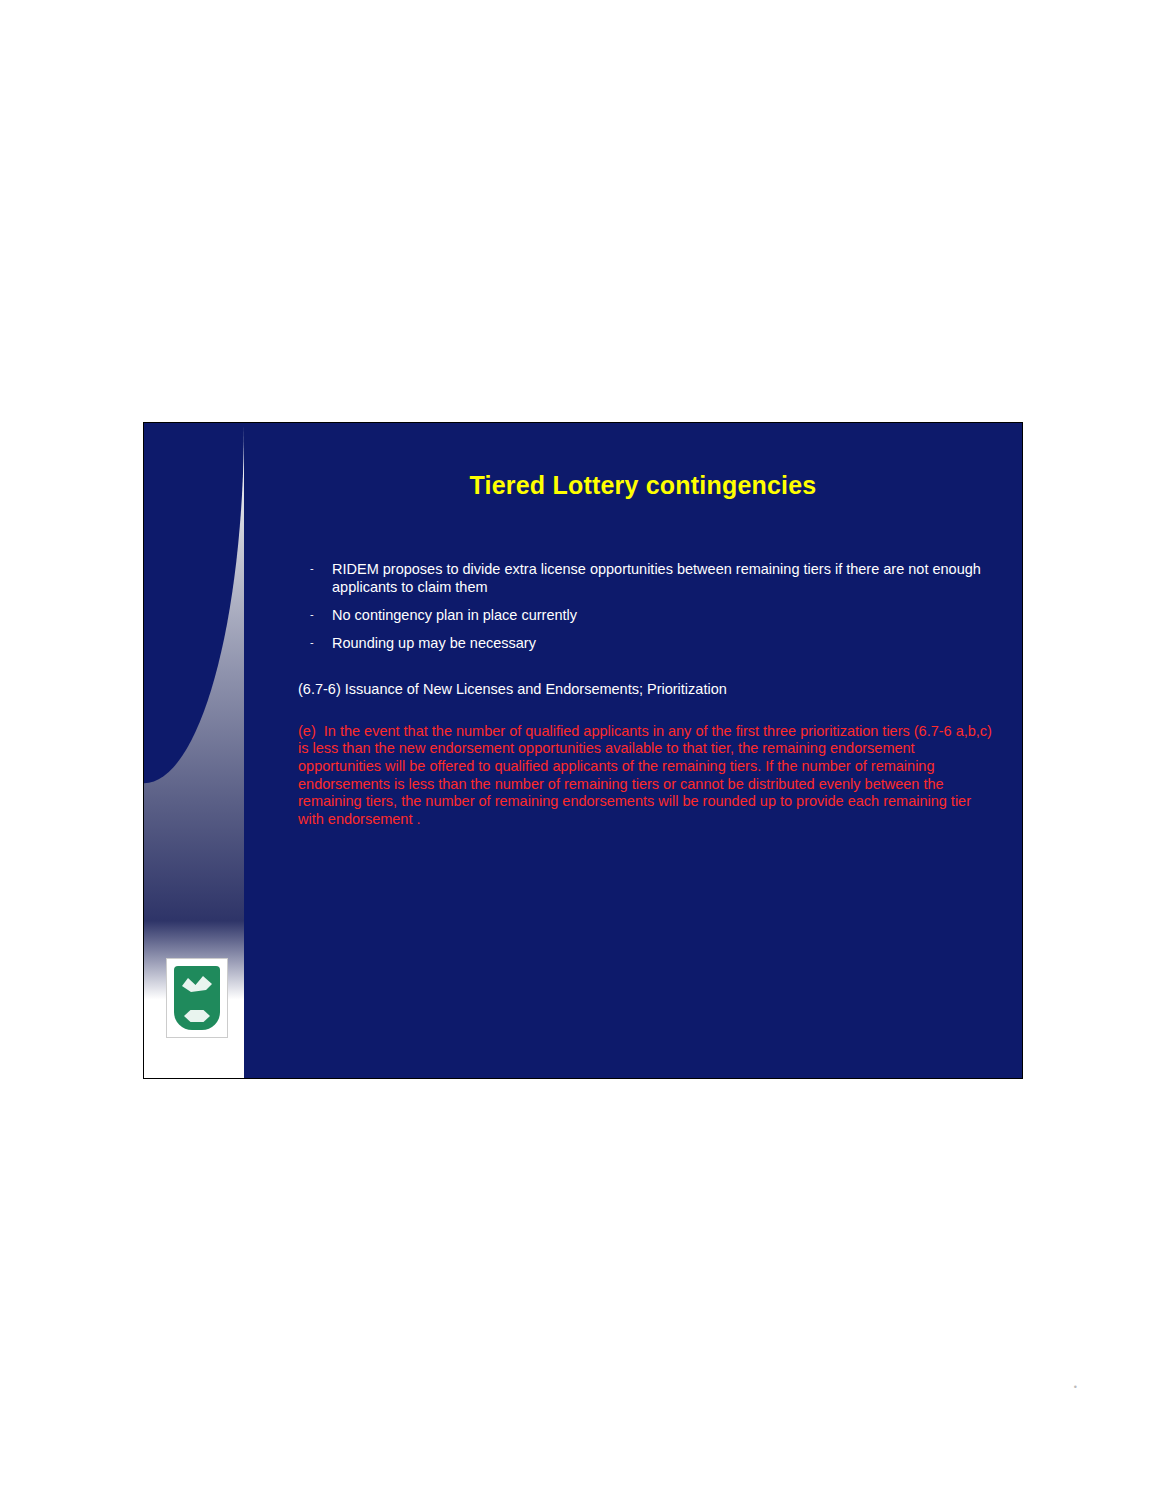Tiered Lottery contingencies
RIDEM proposes to divide extra license opportunities between remaining tiers if there are not enough applicants to claim them
No contingency plan in place currently
Rounding up may be necessary
(6.7-6) Issuance of New Licenses and Endorsements; Prioritization
(e) In the event that the number of qualified applicants in any of the first three prioritization tiers (6.7-6 a,b,c) is less than the new endorsement opportunities available to that tier, the remaining endorsement opportunities will be offered to qualified applicants of the remaining tiers. If the number of remaining endorsements is less than the number of remaining tiers or cannot be distributed evenly between the remaining tiers, the number of remaining endorsements will be rounded up to provide each remaining tier with endorsement .
•